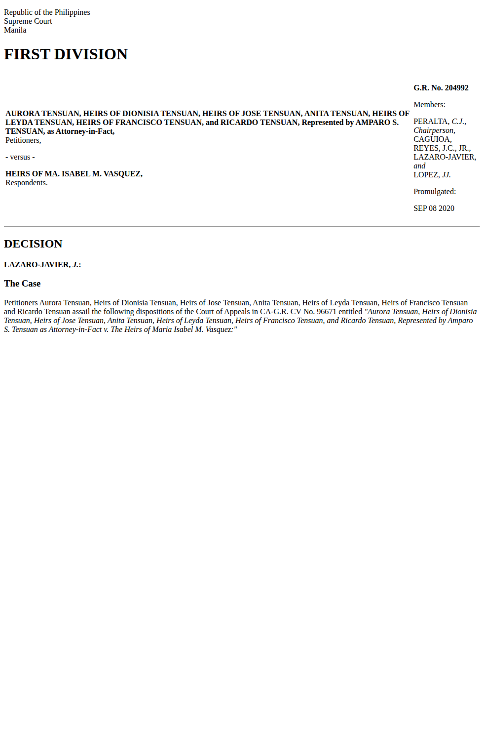Republic of the Philippines
Supreme Court
Manila
FIRST DIVISION
| AURORA TENSUAN, HEIRS OF DIONISIA TENSUAN, HEIRS OF JOSE TENSUAN, ANITA TENSUAN, HEIRS OF LEYDA TENSUAN, HEIRS OF FRANCISCO TENSUAN, and RICARDO TENSUAN, Represented by AMPARO S. TENSUAN, as Attorney-in-Fact, Petitioners, - versus - HEIRS OF MA. ISABEL M. VASQUEZ, Respondents. | G.R. No. 204992 Members: PERALTA, C.J., Chairperson, CAGUIOA, REYES, J.C., JR., LAZARO-JAVIER, and LOPEZ, JJ. Promulgated: SEP 08 2020 |
DECISION
LAZARO-JAVIER, J.:
The Case
Petitioners Aurora Tensuan, Heirs of Dionisia Tensuan, Heirs of Jose Tensuan, Anita Tensuan, Heirs of Leyda Tensuan, Heirs of Francisco Tensuan and Ricardo Tensuan assail the following dispositions of the Court of Appeals in CA-G.R. CV No. 96671 entitled "Aurora Tensuan, Heirs of Dionisia Tensuan, Heirs of Jose Tensuan, Anita Tensuan, Heirs of Leyda Tensuan, Heirs of Francisco Tensuan, and Ricardo Tensuan, Represented by Amparo S. Tensuan as Attorney-in-Fact v. The Heirs of Maria Isabel M. Vasquez:"